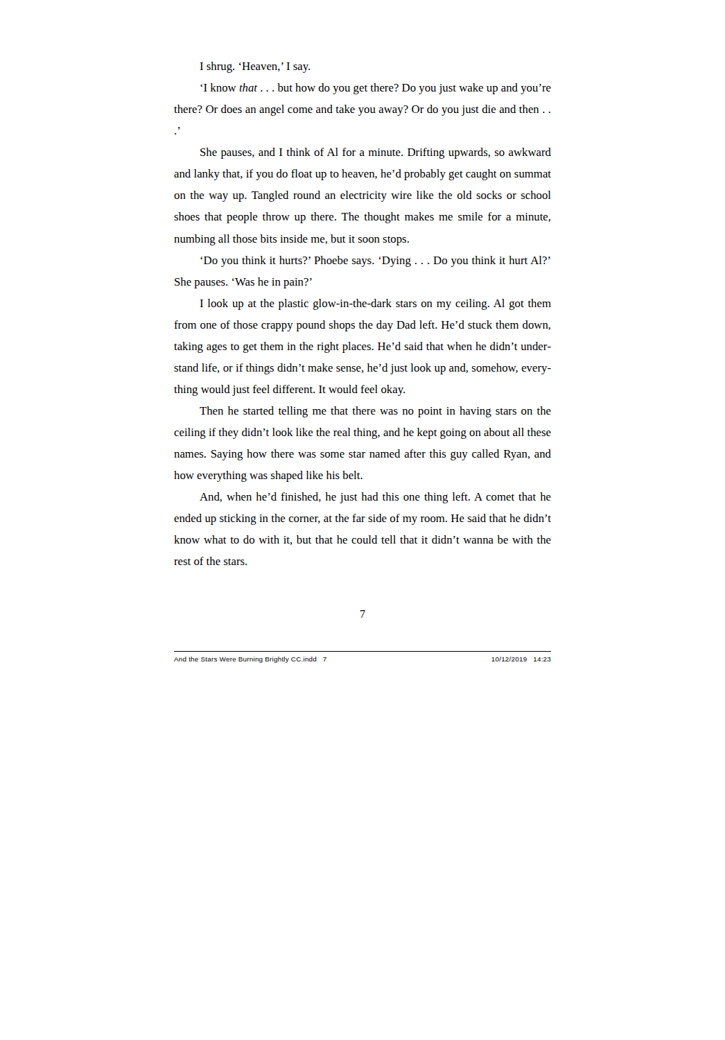I shrug. ‘Heaven,’ I say.
‘I know that . . . but how do you get there? Do you just wake up and you’re there? Or does an angel come and take you away? Or do you just die and then . . .’
She pauses, and I think of Al for a minute. Drifting upwards, so awkward and lanky that, if you do float up to heaven, he’d probably get caught on summat on the way up. Tangled round an electricity wire like the old socks or school shoes that people throw up there. The thought makes me smile for a minute, numbing all those bits inside me, but it soon stops.
‘Do you think it hurts?’ Phoebe says. ‘Dying . . . Do you think it hurt Al?’ She pauses. ‘Was he in pain?’
I look up at the plastic glow-in-the-dark stars on my ceiling. Al got them from one of those crappy pound shops the day Dad left. He’d stuck them down, taking ages to get them in the right places. He’d said that when he didn’t understand life, or if things didn’t make sense, he’d just look up and, somehow, everything would just feel different. It would feel okay.
Then he started telling me that there was no point in having stars on the ceiling if they didn’t look like the real thing, and he kept going on about all these names. Saying how there was some star named after this guy called Ryan, and how everything was shaped like his belt.
And, when he’d finished, he just had this one thing left. A comet that he ended up sticking in the corner, at the far side of my room. He said that he didn’t know what to do with it, but that he could tell that it didn’t wanna be with the rest of the stars.
7
And the Stars Were Burning Brightly CC.indd 7 10/12/2019 14:23